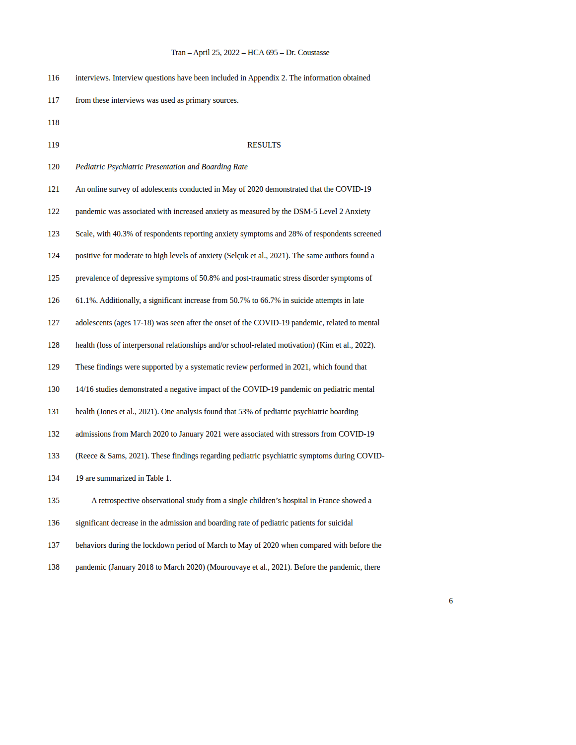Tran – April 25, 2022 – HCA 695 – Dr. Coustasse
116 interviews. Interview questions have been included in Appendix 2. The information obtained
117 from these interviews was used as primary sources.
118
119 RESULTS
120 Pediatric Psychiatric Presentation and Boarding Rate
121 An online survey of adolescents conducted in May of 2020 demonstrated that the COVID-19
122 pandemic was associated with increased anxiety as measured by the DSM-5 Level 2 Anxiety
123 Scale, with 40.3% of respondents reporting anxiety symptoms and 28% of respondents screened
124 positive for moderate to high levels of anxiety (Selçuk et al., 2021). The same authors found a
125 prevalence of depressive symptoms of 50.8% and post-traumatic stress disorder symptoms of
126 61.1%. Additionally, a significant increase from 50.7% to 66.7% in suicide attempts in late
127 adolescents (ages 17-18) was seen after the onset of the COVID-19 pandemic, related to mental
128 health (loss of interpersonal relationships and/or school-related motivation) (Kim et al., 2022).
129 These findings were supported by a systematic review performed in 2021, which found that
130 14/16 studies demonstrated a negative impact of the COVID-19 pandemic on pediatric mental
131 health (Jones et al., 2021). One analysis found that 53% of pediatric psychiatric boarding
132 admissions from March 2020 to January 2021 were associated with stressors from COVID-19
133 (Reece & Sams, 2021). These findings regarding pediatric psychiatric symptoms during COVID-
134 19 are summarized in Table 1.
135 A retrospective observational study from a single children’s hospital in France showed a
136 significant decrease in the admission and boarding rate of pediatric patients for suicidal
137 behaviors during the lockdown period of March to May of 2020 when compared with before the
138 pandemic (January 2018 to March 2020) (Mourouvaye et al., 2021). Before the pandemic, there
6